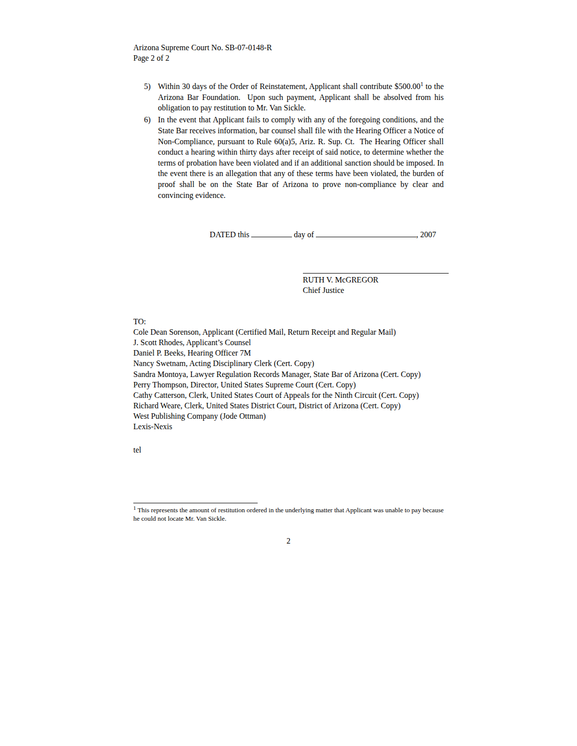Arizona Supreme Court No. SB-07-0148-R
Page 2 of 2
5) Within 30 days of the Order of Reinstatement, Applicant shall contribute $500.001 to the Arizona Bar Foundation. Upon such payment, Applicant shall be absolved from his obligation to pay restitution to Mr. Van Sickle.
6) In the event that Applicant fails to comply with any of the foregoing conditions, and the State Bar receives information, bar counsel shall file with the Hearing Officer a Notice of Non-Compliance, pursuant to Rule 60(a)5, Ariz. R. Sup. Ct. The Hearing Officer shall conduct a hearing within thirty days after receipt of said notice, to determine whether the terms of probation have been violated and if an additional sanction should be imposed. In the event there is an allegation that any of these terms have been violated, the burden of proof shall be on the State Bar of Arizona to prove non-compliance by clear and convincing evidence.
DATED this day of , 2007
RUTH V. McGREGOR
Chief Justice
TO:
Cole Dean Sorenson, Applicant (Certified Mail, Return Receipt and Regular Mail)
J. Scott Rhodes, Applicant’s Counsel
Daniel P. Beeks, Hearing Officer 7M
Nancy Swetnam, Acting Disciplinary Clerk (Cert. Copy)
Sandra Montoya, Lawyer Regulation Records Manager, State Bar of Arizona (Cert. Copy)
Perry Thompson, Director, United States Supreme Court (Cert. Copy)
Cathy Catterson, Clerk, United States Court of Appeals for the Ninth Circuit (Cert. Copy)
Richard Weare, Clerk, United States District Court, District of Arizona (Cert. Copy)
West Publishing Company (Jode Ottman)
Lexis-Nexis
tel
1 This represents the amount of restitution ordered in the underlying matter that Applicant was unable to pay because he could not locate Mr. Van Sickle.
2